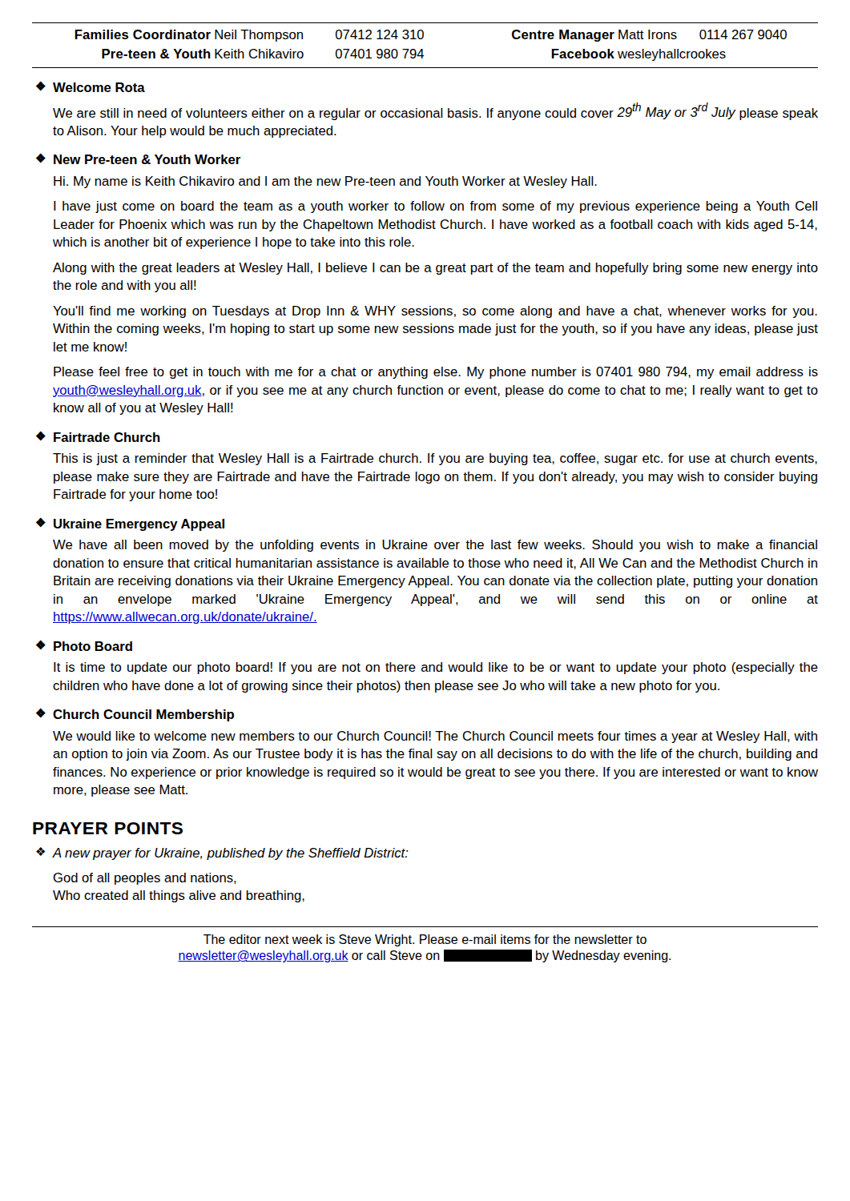| Families Coordinator | Neil Thompson | 07412 124 310 | | Centre Manager | Matt Irons | 0114 267 9040 |
| Pre-teen & Youth | Keith Chikaviro | 07401 980 794 | | Facebook | wesleyhallcrookes |
Welcome Rota
We are still in need of volunteers either on a regular or occasional basis. If anyone could cover 29th May or 3rd July please speak to Alison. Your help would be much appreciated.
New Pre-teen & Youth Worker
Hi. My name is Keith Chikaviro and I am the new Pre-teen and Youth Worker at Wesley Hall.
I have just come on board the team as a youth worker to follow on from some of my previous experience being a Youth Cell Leader for Phoenix which was run by the Chapeltown Methodist Church. I have worked as a football coach with kids aged 5-14, which is another bit of experience I hope to take into this role.
Along with the great leaders at Wesley Hall, I believe I can be a great part of the team and hopefully bring some new energy into the role and with you all!
You'll find me working on Tuesdays at Drop Inn & WHY sessions, so come along and have a chat, whenever works for you. Within the coming weeks, I'm hoping to start up some new sessions made just for the youth, so if you have any ideas, please just let me know!
Please feel free to get in touch with me for a chat or anything else. My phone number is 07401 980 794, my email address is youth@wesleyhall.org.uk, or if you see me at any church function or event, please do come to chat to me; I really want to get to know all of you at Wesley Hall!
Fairtrade Church
This is just a reminder that Wesley Hall is a Fairtrade church. If you are buying tea, coffee, sugar etc. for use at church events, please make sure they are Fairtrade and have the Fairtrade logo on them. If you don't already, you may wish to consider buying Fairtrade for your home too!
Ukraine Emergency Appeal
We have all been moved by the unfolding events in Ukraine over the last few weeks. Should you wish to make a financial donation to ensure that critical humanitarian assistance is available to those who need it, All We Can and the Methodist Church in Britain are receiving donations via their Ukraine Emergency Appeal. You can donate via the collection plate, putting your donation in an envelope marked 'Ukraine Emergency Appeal', and we will send this on or online at https://www.allwecan.org.uk/donate/ukraine/.
Photo Board
It is time to update our photo board! If you are not on there and would like to be or want to update your photo (especially the children who have done a lot of growing since their photos) then please see Jo who will take a new photo for you.
Church Council Membership
We would like to welcome new members to our Church Council! The Church Council meets four times a year at Wesley Hall, with an option to join via Zoom. As our Trustee body it is has the final say on all decisions to do with the life of the church, building and finances. No experience or prior knowledge is required so it would be great to see you there. If you are interested or want to know more, please see Matt.
PRAYER POINTS
A new prayer for Ukraine, published by the Sheffield District:
God of all peoples and nations,
Who created all things alive and breathing,
The editor next week is Steve Wright. Please e-mail items for the newsletter to
newsletter@wesleyhall.org.uk or call Steve on by Wednesday evening.